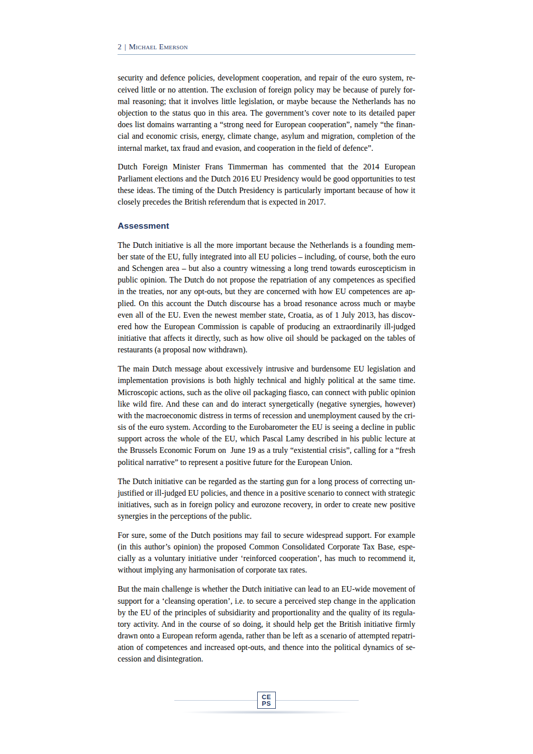2|Michael Emerson
security and defence policies, development cooperation, and repair of the euro system, received little or no attention. The exclusion of foreign policy may be because of purely formal reasoning; that it involves little legislation, or maybe because the Netherlands has no objection to the status quo in this area. The government’s cover note to its detailed paper does list domains warranting a “strong need for European cooperation”, namely “the financial and economic crisis, energy, climate change, asylum and migration, completion of the internal market, tax fraud and evasion, and cooperation in the field of defence”.
Dutch Foreign Minister Frans Timmerman has commented that the 2014 European Parliament elections and the Dutch 2016 EU Presidency would be good opportunities to test these ideas. The timing of the Dutch Presidency is particularly important because of how it closely precedes the British referendum that is expected in 2017.
Assessment
The Dutch initiative is all the more important because the Netherlands is a founding member state of the EU, fully integrated into all EU policies – including, of course, both the euro and Schengen area – but also a country witnessing a long trend towards euroscepticism in public opinion. The Dutch do not propose the repatriation of any competences as specified in the treaties, nor any opt-outs, but they are concerned with how EU competences are applied. On this account the Dutch discourse has a broad resonance across much or maybe even all of the EU. Even the newest member state, Croatia, as of 1 July 2013, has discovered how the European Commission is capable of producing an extraordinarily ill-judged initiative that affects it directly, such as how olive oil should be packaged on the tables of restaurants (a proposal now withdrawn).
The main Dutch message about excessively intrusive and burdensome EU legislation and implementation provisions is both highly technical and highly political at the same time. Microscopic actions, such as the olive oil packaging fiasco, can connect with public opinion like wild fire. And these can and do interact synergetically (negative synergies, however) with the macroeconomic distress in terms of recession and unemployment caused by the crisis of the euro system. According to the Eurobarometer the EU is seeing a decline in public support across the whole of the EU, which Pascal Lamy described in his public lecture at the Brussels Economic Forum on June 19 as a truly “existential crisis”, calling for a “fresh political narrative” to represent a positive future for the European Union.
The Dutch initiative can be regarded as the starting gun for a long process of correcting unjustified or ill-judged EU policies, and thence in a positive scenario to connect with strategic initiatives, such as in foreign policy and eurozone recovery, in order to create new positive synergies in the perceptions of the public.
For sure, some of the Dutch positions may fail to secure widespread support. For example (in this author’s opinion) the proposed Common Consolidated Corporate Tax Base, especially as a voluntary initiative under ‘reinforced cooperation’, has much to recommend it, without implying any harmonisation of corporate tax rates.
But the main challenge is whether the Dutch initiative can lead to an EU-wide movement of support for a ‘cleansing operation’, i.e. to secure a perceived step change in the application by the EU of the principles of subsidiarity and proportionality and the quality of its regulatory activity. And in the course of so doing, it should help get the British initiative firmly drawn onto a European reform agenda, rather than be left as a scenario of attempted repatriation of competences and increased opt-outs, and thence into the political dynamics of secession and disintegration.
CE PS